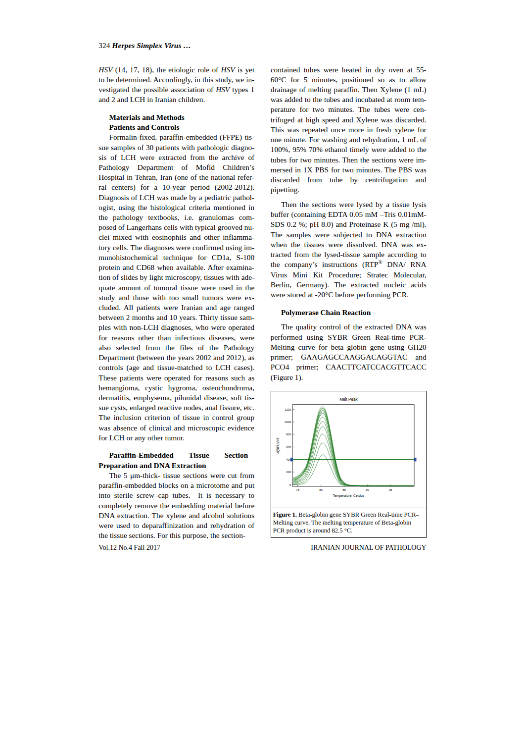324 Herpes Simplex Virus …
HSV (14, 17, 18), the etiologic role of HSV is yet to be determined. Accordingly, in this study, we investigated the possible association of HSV types 1 and 2 and LCH in Iranian children.
Materials and Methods
Patients and Controls
Formalin-fixed, paraffin-embedded (FFPE) tissue samples of 30 patients with pathologic diagnosis of LCH were extracted from the archive of Pathology Department of Mofid Children’s Hospital in Tehran, Iran (one of the national referral centers) for a 10-year period (2002-2012). Diagnosis of LCH was made by a pediatric pathologist, using the histological criteria mentioned in the pathology textbooks, i.e. granulomas composed of Langerhans cells with typical grooved nuclei mixed with eosinophils and other inflammatory cells. The diagnoses were confirmed using immunohistochemical technique for CD1a, S-100 protein and CD68 when available. After examination of slides by light microscopy, tissues with adequate amount of tumoral tissue were used in the study and those with too small tumors were excluded. All patients were Iranian and age ranged between 2 months and 10 years. Thirty tissue samples with non-LCH diagnoses, who were operated for reasons other than infectious diseases, were also selected from the files of the Pathology Department (between the years 2002 and 2012), as controls (age and tissue-matched to LCH cases). These patients were operated for reasons such as hemangioma, cystic hygroma, osteochondroma, dermatitis, emphysema, pilonidal disease, soft tissue cysts, enlarged reactive nodes, anal fissure, etc. The inclusion criterion of tissue in control group was absence of clinical and microscopic evidence for LCH or any other tumor.
Paraffin-Embedded Tissue Section
Preparation and DNA Extraction
The 5 μm-thick- tissue sections were cut from paraffin-embedded blocks on a microtome and put into sterile screw–cap tubes. It is necessary to completely remove the embedding material before DNA extraction. The xylene and alcohol solutions were used to deparaffinization and rehydration of the tissue sections. For this purpose, the section-
contained tubes were heated in dry oven at 55-60°C for 5 minutes, positioned so as to allow drainage of melting paraffin. Then Xylene (1 mL) was added to the tubes and incubated at room temperature for two minutes. The tubes were centrifuged at high speed and Xylene was discarded. This was repeated once more in fresh xylene for one minute. For washing and rehydration, 1 mL of 100%, 95% 70% ethanol timely were added to the tubes for two minutes. Then the sections were immersed in 1X PBS for two minutes. The PBS was discarded from tube by centrifugation and pipetting.
Then the sections were lysed by a tissue lysis buffer (containing EDTA 0.05 mM –Tris 0.01mM-SDS 0.2 %; pH 8.0) and Proteinase K (5 mg /ml). The samples were subjected to DNA extraction when the tissues were dissolved. DNA was extracted from the lysed-tissue sample according to the company’s instructions (RTP® DNA/ RNA Virus Mini Kit Procedure; Stratec Molecular, Berlin, Germany). The extracted nucleic acids were stored at -20°C before performing PCR.
Polymerase Chain Reaction
The quality control of the extracted DNA was performed using SYBR Green Real-time PCR-Melting curve for beta globin gene using GH20 primer; GAAGAGCCAAGGACAGGTAC and PCO4 primer; CAACTTCATCCACGTTCACC (Figure 1).
Melt Peak 1200 1000 800 600 400 200 0 75 80 85 90 95 Temperature, Celsius -d(RFU)/dT
Figure 1. Beta-globin gene SYBR Green Real-time PCR–Melting curve. The melting temperature of Beta-globin PCR product is around 82.5 °C.
Vol.12 No.4 Fall 2017
IRANIAN JOURNAL OF PATHOLOGY